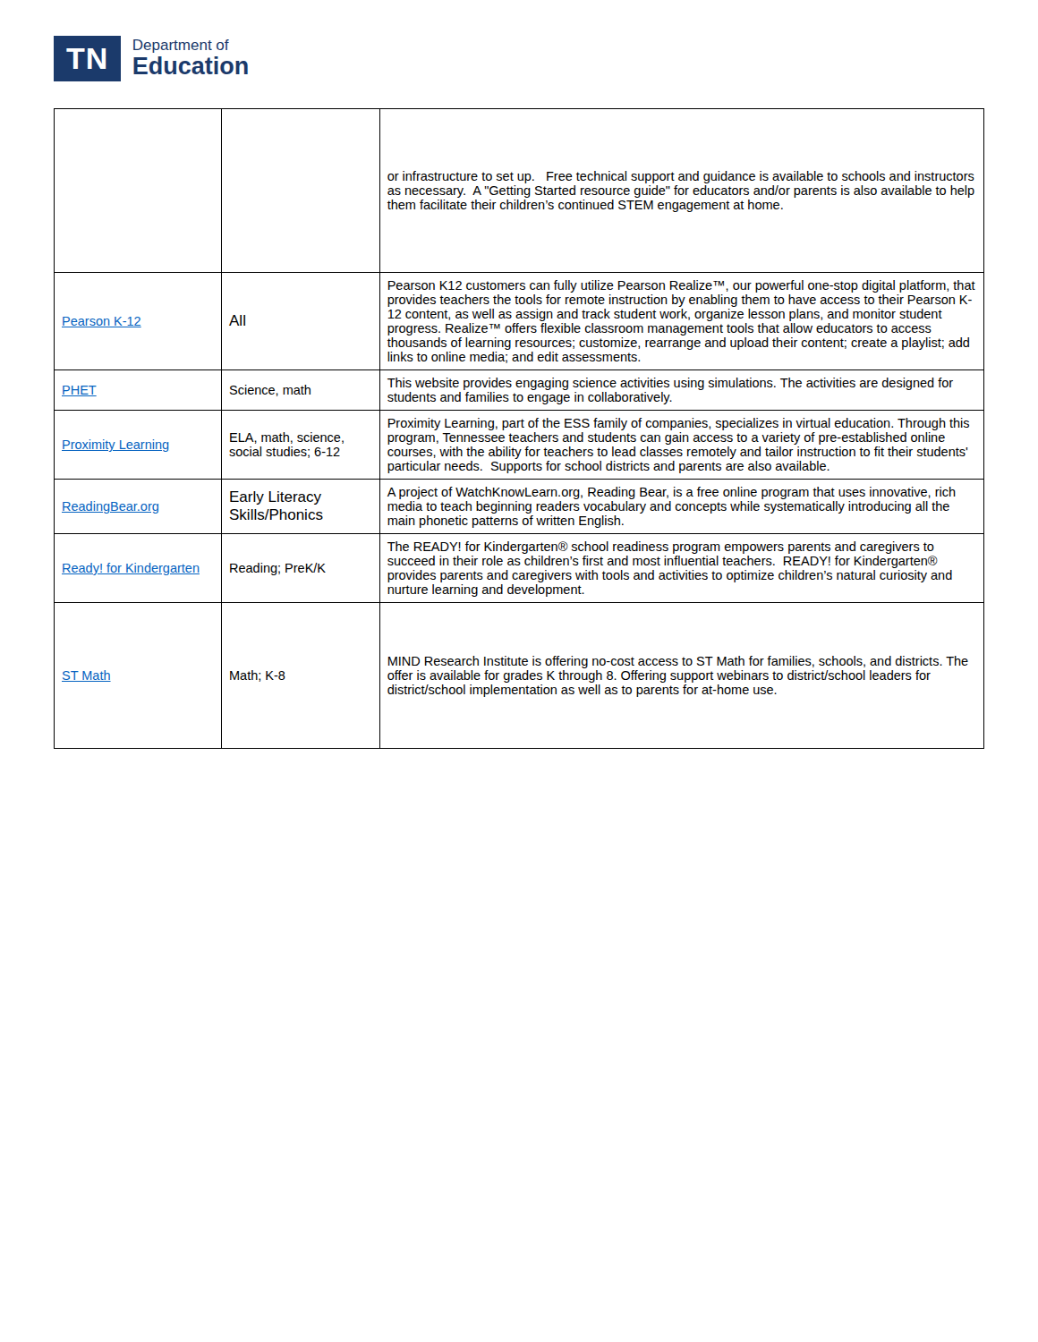TN Department of Education
| | | or infrastructure to set up. Free technical support and guidance is available to schools and instructors as necessary. A "Getting Started resource guide" for educators and/or parents is also available to help them facilitate their children’s continued STEM engagement at home. |
| Pearson K-12 | All | Pearson K12 customers can fully utilize Pearson Realize™, our powerful one-stop digital platform, that provides teachers the tools for remote instruction by enabling them to have access to their Pearson K-12 content, as well as assign and track student work, organize lesson plans, and monitor student progress. Realize™ offers flexible classroom management tools that allow educators to access thousands of learning resources; customize, rearrange and upload their content; create a playlist; add links to online media; and edit assessments. |
| PHET | Science, math | This website provides engaging science activities using simulations. The activities are designed for students and families to engage in collaboratively. |
| Proximity Learning | ELA, math, science, social studies; 6-12 | Proximity Learning, part of the ESS family of companies, specializes in virtual education. Through this program, Tennessee teachers and students can gain access to a variety of pre-established online courses, with the ability for teachers to lead classes remotely and tailor instruction to fit their students' particular needs. Supports for school districts and parents are also available. |
| ReadingBear.org | Early Literacy Skills/Phonics | A project of WatchKnowLearn.org, Reading Bear, is a free online program that uses innovative, rich media to teach beginning readers vocabulary and concepts while systematically introducing all the main phonetic patterns of written English. |
| Ready! for Kindergarten | Reading; PreK/K | The READY! for Kindergarten® school readiness program empowers parents and caregivers to succeed in their role as children’s first and most influential teachers. READY! for Kindergarten® provides parents and caregivers with tools and activities to optimize children’s natural curiosity and nurture learning and development. |
| ST Math | Math; K-8 | MIND Research Institute is offering no-cost access to ST Math for families, schools, and districts. The offer is available for grades K through 8. Offering support webinars to district/school leaders for district/school implementation as well as to parents for at-home use. |